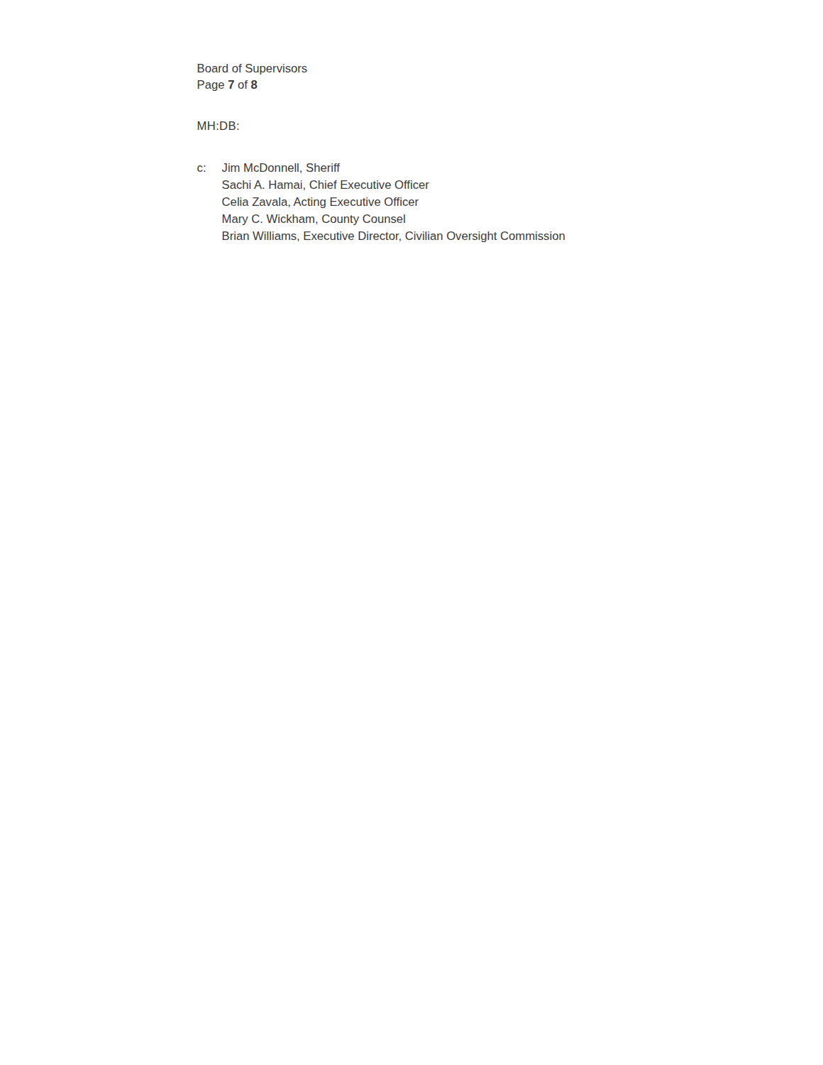Board of Supervisors Page 7 of 8
MH:DB:
c:
Jim McDonnell, Sheriff Sachi A. Hamai, Chief Executive Officer Celia Zavala, Acting Executive Officer Mary C. Wickham, County Counsel Brian Williams, Executive Director, Civilian Oversight Commission